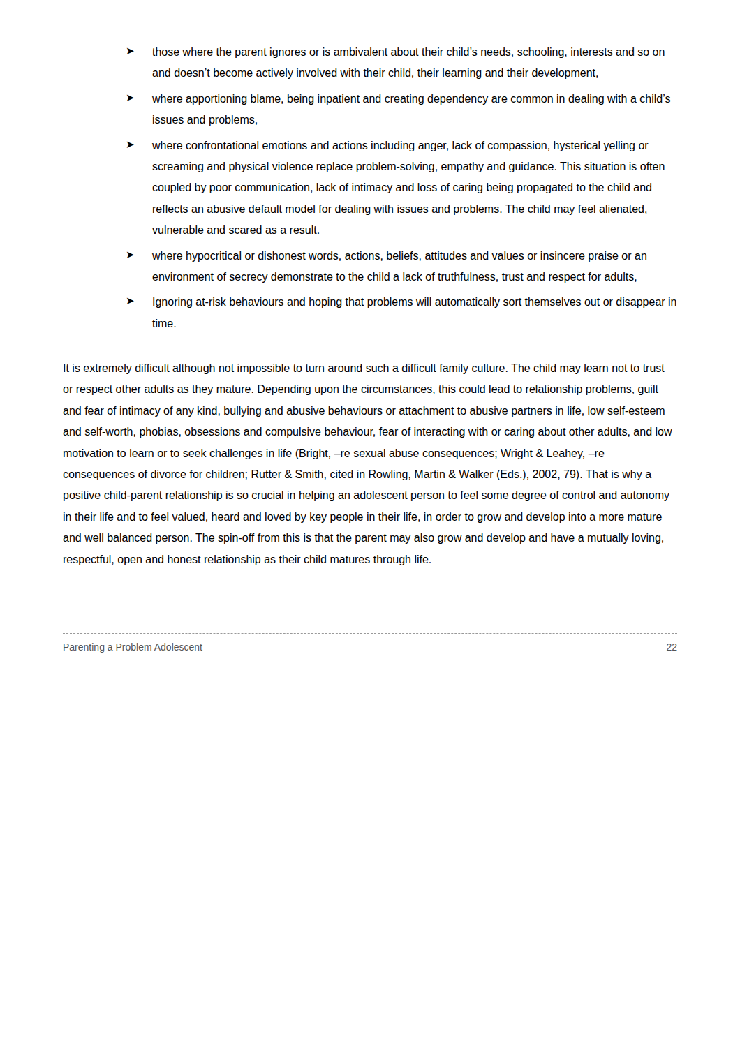those where the parent ignores or is ambivalent about their child’s needs, schooling, interests and so on and doesn’t become actively involved with their child, their learning and their development,
where apportioning blame, being inpatient and creating dependency are common in dealing with a child’s issues and problems,
where confrontational emotions and actions including anger, lack of compassion, hysterical yelling or screaming and physical violence replace problem-solving, empathy and guidance. This situation is often coupled by poor communication, lack of intimacy and loss of caring being propagated to the child and reflects an abusive default model for dealing with issues and problems. The child may feel alienated, vulnerable and scared as a result.
where hypocritical or dishonest words, actions, beliefs, attitudes and values or insincere praise or an environment of secrecy demonstrate to the child a lack of truthfulness, trust and respect for adults,
Ignoring at-risk behaviours and hoping that problems will automatically sort themselves out or disappear in time.
It is extremely difficult although not impossible to turn around such a difficult family culture. The child may learn not to trust or respect other adults as they mature. Depending upon the circumstances, this could lead to relationship problems, guilt and fear of intimacy of any kind, bullying and abusive behaviours or attachment to abusive partners in life, low self-esteem and self-worth, phobias, obsessions and compulsive behaviour, fear of interacting with or caring about other adults, and low motivation to learn or to seek challenges in life (Bright, –re sexual abuse consequences; Wright & Leahey, –re consequences of divorce for children; Rutter & Smith, cited in Rowling, Martin & Walker (Eds.), 2002, 79). That is why a positive child-parent relationship is so crucial in helping an adolescent person to feel some degree of control and autonomy in their life and to feel valued, heard and loved by key people in their life, in order to grow and develop into a more mature and well balanced person. The spin-off from this is that the parent may also grow and develop and have a mutually loving, respectful, open and honest relationship as their child matures through life.
Parenting a Problem Adolescent 22